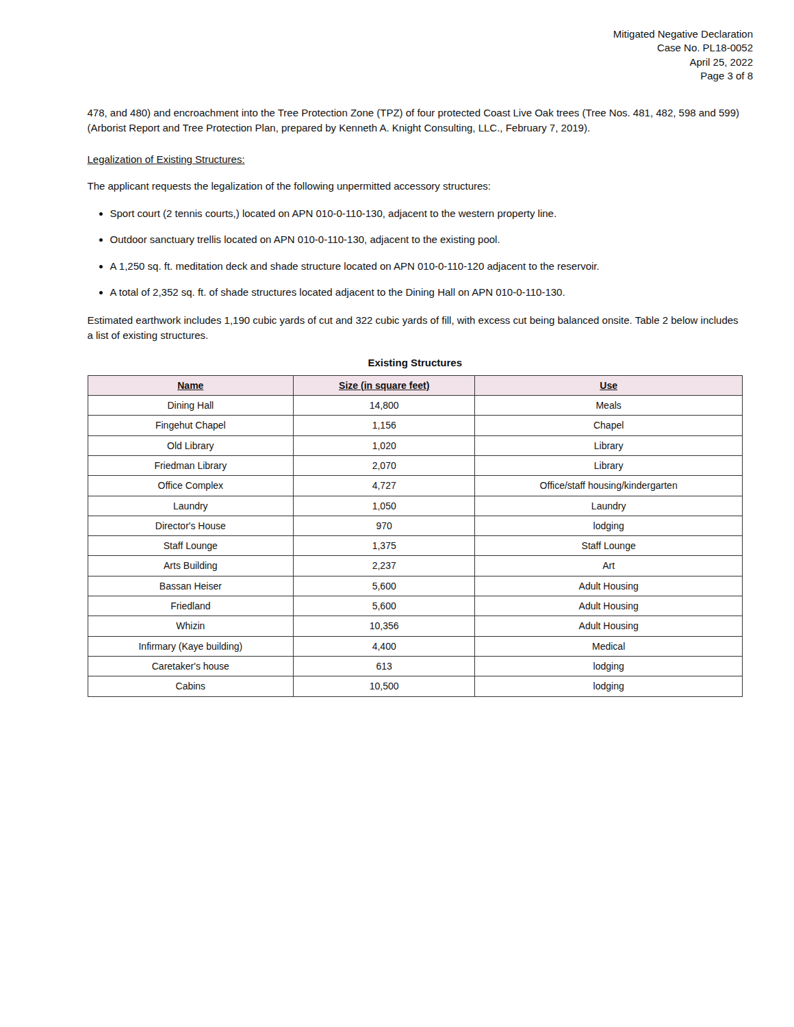Mitigated Negative Declaration
Case No. PL18-0052
April 25, 2022
Page 3 of 8
478, and 480) and encroachment into the Tree Protection Zone (TPZ) of four protected Coast Live Oak trees (Tree Nos. 481, 482, 598 and 599) (Arborist Report and Tree Protection Plan, prepared by Kenneth A. Knight Consulting, LLC., February 7, 2019).
Legalization of Existing Structures:
The applicant requests the legalization of the following unpermitted accessory structures:
Sport court (2 tennis courts,) located on APN 010-0-110-130, adjacent to the western property line.
Outdoor sanctuary trellis located on APN 010-0-110-130, adjacent to the existing pool.
A 1,250 sq. ft. meditation deck and shade structure located on APN 010-0-110-120 adjacent to the reservoir.
A total of 2,352 sq. ft. of shade structures located adjacent to the Dining Hall on APN 010-0-110-130.
Estimated earthwork includes 1,190 cubic yards of cut and 322 cubic yards of fill, with excess cut being balanced onsite. Table 2 below includes a list of existing structures.
Existing Structures
| Name | Size (in square feet) | Use |
| --- | --- | --- |
| Dining Hall | 14,800 | Meals |
| Fingehut Chapel | 1,156 | Chapel |
| Old Library | 1,020 | Library |
| Friedman Library | 2,070 | Library |
| Office Complex | 4,727 | Office/staff housing/kindergarten |
| Laundry | 1,050 | Laundry |
| Director's House | 970 | lodging |
| Staff Lounge | 1,375 | Staff Lounge |
| Arts Building | 2,237 | Art |
| Bassan Heiser | 5,600 | Adult Housing |
| Friedland | 5,600 | Adult Housing |
| Whizin | 10,356 | Adult Housing |
| Infirmary (Kaye building) | 4,400 | Medical |
| Caretaker's house | 613 | lodging |
| Cabins | 10,500 | lodging |